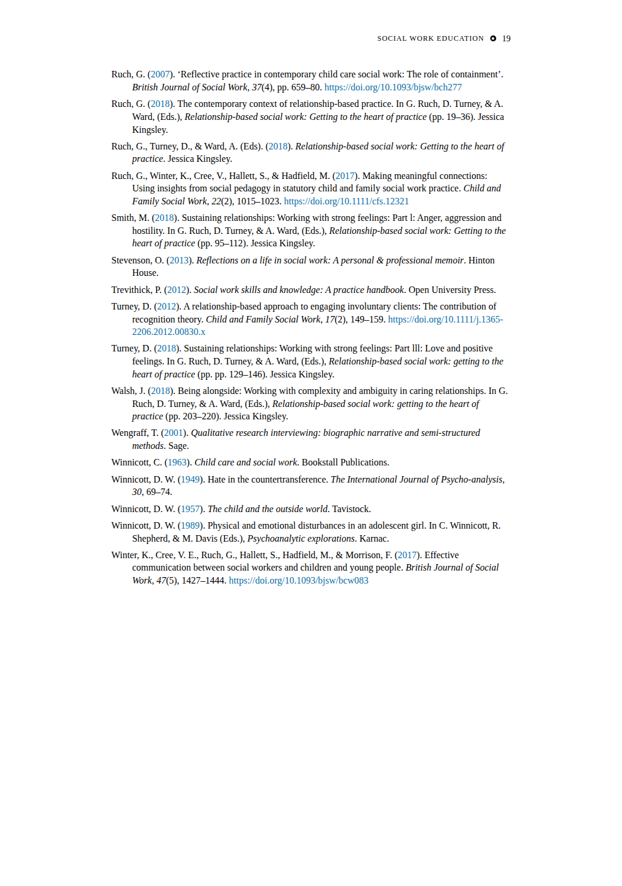Social Work Education ● 19
Ruch, G. (2007). ‘Reflective practice in contemporary child care social work: The role of containment’. British Journal of Social Work, 37(4), pp. 659–80. https://doi.org/10.1093/bjsw/bch277
Ruch, G. (2018). The contemporary context of relationship-based practice. In G. Ruch, D. Turney, & A. Ward, (Eds.), Relationship-based social work: Getting to the heart of practice (pp. 19–36). Jessica Kingsley.
Ruch, G., Turney, D., & Ward, A. (Eds). (2018). Relationship-based social work: Getting to the heart of practice. Jessica Kingsley.
Ruch, G., Winter, K., Cree, V., Hallett, S., & Hadfield, M. (2017). Making meaningful connections: Using insights from social pedagogy in statutory child and family social work practice. Child and Family Social Work, 22(2), 1015–1023. https://doi.org/10.1111/cfs.12321
Smith, M. (2018). Sustaining relationships: Working with strong feelings: Part l: Anger, aggression and hostility. In G. Ruch, D. Turney, & A. Ward, (Eds.), Relationship-based social work: Getting to the heart of practice (pp. 95–112). Jessica Kingsley.
Stevenson, O. (2013). Reflections on a life in social work: A personal & professional memoir. Hinton House.
Trevithick, P. (2012). Social work skills and knowledge: A practice handbook. Open University Press.
Turney, D. (2012). A relationship-based approach to engaging involuntary clients: The contribution of recognition theory. Child and Family Social Work, 17(2), 149–159. https://doi.org/10.1111/j.1365-2206.2012.00830.x
Turney, D. (2018). Sustaining relationships: Working with strong feelings: Part lll: Love and positive feelings. In G. Ruch, D. Turney, & A. Ward, (Eds.), Relationship-based social work: getting to the heart of practice (pp. pp. 129–146). Jessica Kingsley.
Walsh, J. (2018). Being alongside: Working with complexity and ambiguity in caring relationships. In G. Ruch, D. Turney, & A. Ward, (Eds.), Relationship-based social work: getting to the heart of practice (pp. 203–220). Jessica Kingsley.
Wengraff, T. (2001). Qualitative research interviewing: biographic narrative and semi-structured methods. Sage.
Winnicott, C. (1963). Child care and social work. Bookstall Publications.
Winnicott, D. W. (1949). Hate in the countertransference. The International Journal of Psycho-analysis, 30, 69–74.
Winnicott, D. W. (1957). The child and the outside world. Tavistock.
Winnicott, D. W. (1989). Physical and emotional disturbances in an adolescent girl. In C. Winnicott, R. Shepherd, & M. Davis (Eds.), Psychoanalytic explorations. Karnac.
Winter, K., Cree, V. E., Ruch, G., Hallett, S., Hadfield, M., & Morrison, F. (2017). Effective communication between social workers and children and young people. British Journal of Social Work, 47(5), 1427–1444. https://doi.org/10.1093/bjsw/bcw083